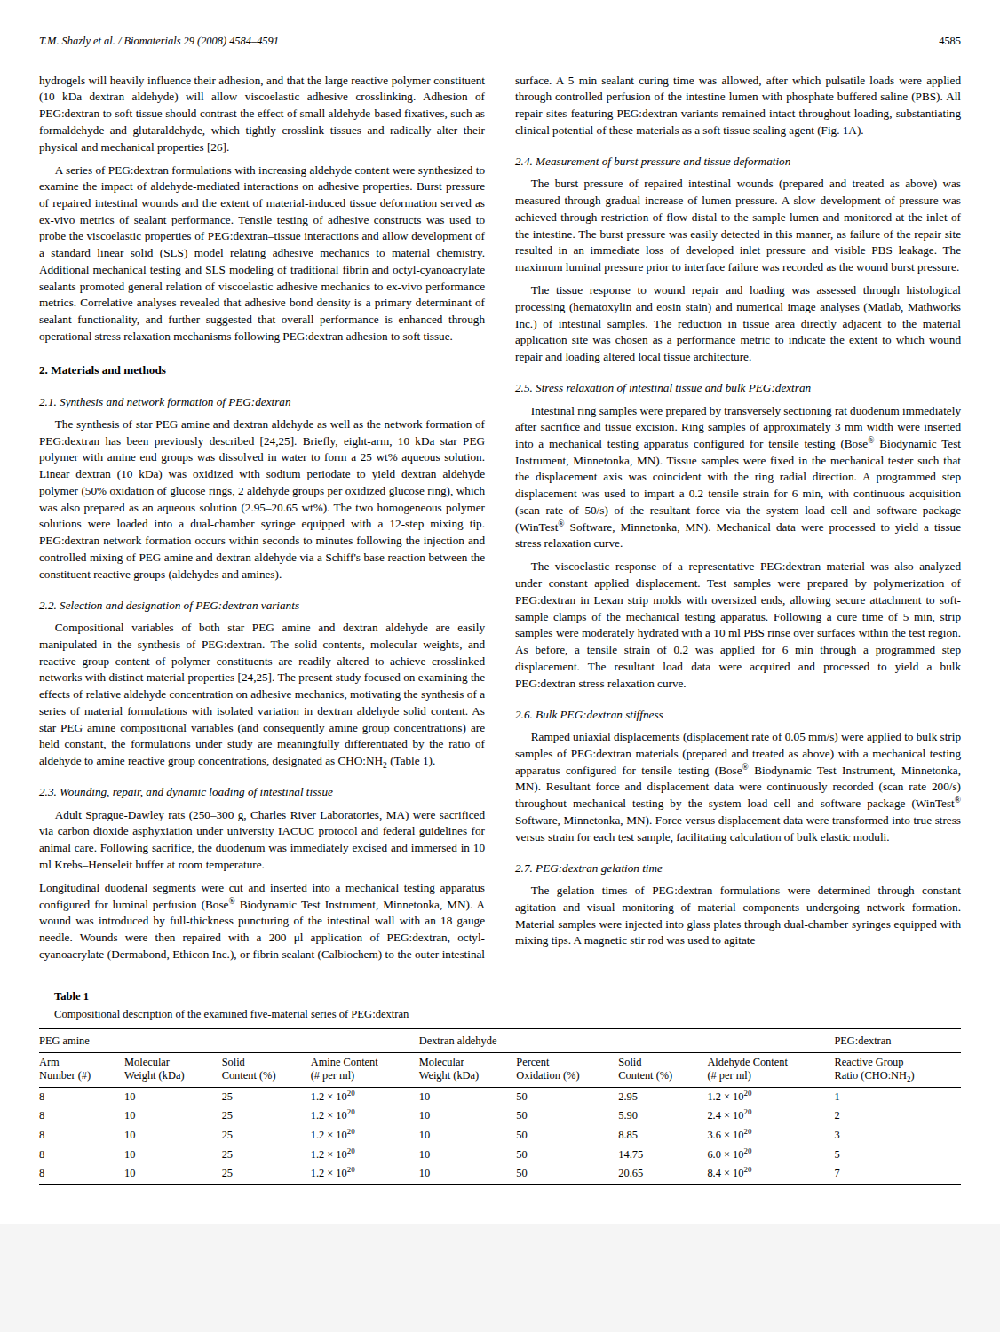T.M. Shazly et al. / Biomaterials 29 (2008) 4584–4591 4585
hydrogels will heavily influence their adhesion, and that the large reactive polymer constituent (10 kDa dextran aldehyde) will allow viscoelastic adhesive crosslinking. Adhesion of PEG:dextran to soft tissue should contrast the effect of small aldehyde-based fixatives, such as formaldehyde and glutaraldehyde, which tightly crosslink tissues and radically alter their physical and mechanical properties [26].
A series of PEG:dextran formulations with increasing aldehyde content were synthesized to examine the impact of aldehyde-mediated interactions on adhesive properties. Burst pressure of repaired intestinal wounds and the extent of material-induced tissue deformation served as ex-vivo metrics of sealant performance. Tensile testing of adhesive constructs was used to probe the viscoelastic properties of PEG:dextran–tissue interactions and allow development of a standard linear solid (SLS) model relating adhesive mechanics to material chemistry. Additional mechanical testing and SLS modeling of traditional fibrin and octyl-cyanoacrylate sealants promoted general relation of viscoelastic adhesive mechanics to ex-vivo performance metrics. Correlative analyses revealed that adhesive bond density is a primary determinant of sealant functionality, and further suggested that overall performance is enhanced through operational stress relaxation mechanisms following PEG:dextran adhesion to soft tissue.
2. Materials and methods
2.1. Synthesis and network formation of PEG:dextran
The synthesis of star PEG amine and dextran aldehyde as well as the network formation of PEG:dextran has been previously described [24,25]. Briefly, eight-arm, 10 kDa star PEG polymer with amine end groups was dissolved in water to form a 25 wt% aqueous solution. Linear dextran (10 kDa) was oxidized with sodium periodate to yield dextran aldehyde polymer (50% oxidation of glucose rings, 2 aldehyde groups per oxidized glucose ring), which was also prepared as an aqueous solution (2.95–20.65 wt%). The two homogeneous polymer solutions were loaded into a dual-chamber syringe equipped with a 12-step mixing tip. PEG:dextran network formation occurs within seconds to minutes following the injection and controlled mixing of PEG amine and dextran aldehyde via a Schiff's base reaction between the constituent reactive groups (aldehydes and amines).
2.2. Selection and designation of PEG:dextran variants
Compositional variables of both star PEG amine and dextran aldehyde are easily manipulated in the synthesis of PEG:dextran. The solid contents, molecular weights, and reactive group content of polymer constituents are readily altered to achieve crosslinked networks with distinct material properties [24,25]. The present study focused on examining the effects of relative aldehyde concentration on adhesive mechanics, motivating the synthesis of a series of material formulations with isolated variation in dextran aldehyde solid content. As star PEG amine compositional variables (and consequently amine group concentrations) are held constant, the formulations under study are meaningfully differentiated by the ratio of aldehyde to amine reactive group concentrations, designated as CHO:NH2 (Table 1).
2.3. Wounding, repair, and dynamic loading of intestinal tissue
Adult Sprague-Dawley rats (250–300 g, Charles River Laboratories, MA) were sacrificed via carbon dioxide asphyxiation under university IACUC protocol and federal guidelines for animal care. Following sacrifice, the duodenum was immediately excised and immersed in 10 ml Krebs–Henseleit buffer at room temperature.
Longitudinal duodenal segments were cut and inserted into a mechanical testing apparatus configured for luminal perfusion (Bose® Biodynamic Test Instrument, Minnetonka, MN). A wound was introduced by full-thickness puncturing of the intestinal wall with an 18 gauge needle. Wounds were then repaired with a 200 μl application of PEG:dextran, octyl-cyanoacrylate (Dermabond, Ethicon Inc.), or fibrin sealant (Calbiochem) to the outer intestinal surface. A 5 min sealant curing time was allowed, after which pulsatile loads were applied through controlled perfusion of the intestine lumen with phosphate buffered saline (PBS). All repair sites featuring PEG:dextran variants remained intact throughout loading, substantiating clinical potential of these materials as a soft tissue sealing agent (Fig. 1A).
2.4. Measurement of burst pressure and tissue deformation
The burst pressure of repaired intestinal wounds (prepared and treated as above) was measured through gradual increase of lumen pressure. A slow development of pressure was achieved through restriction of flow distal to the sample lumen and monitored at the inlet of the intestine. The burst pressure was easily detected in this manner, as failure of the repair site resulted in an immediate loss of developed inlet pressure and visible PBS leakage. The maximum luminal pressure prior to interface failure was recorded as the wound burst pressure.
The tissue response to wound repair and loading was assessed through histological processing (hematoxylin and eosin stain) and numerical image analyses (Matlab, Mathworks Inc.) of intestinal samples. The reduction in tissue area directly adjacent to the material application site was chosen as a performance metric to indicate the extent to which wound repair and loading altered local tissue architecture.
2.5. Stress relaxation of intestinal tissue and bulk PEG:dextran
Intestinal ring samples were prepared by transversely sectioning rat duodenum immediately after sacrifice and tissue excision. Ring samples of approximately 3 mm width were inserted into a mechanical testing apparatus configured for tensile testing (Bose® Biodynamic Test Instrument, Minnetonka, MN). Tissue samples were fixed in the mechanical tester such that the displacement axis was coincident with the ring radial direction. A programmed step displacement was used to impart a 0.2 tensile strain for 6 min, with continuous acquisition (scan rate of 50/s) of the resultant force via the system load cell and software package (WinTest® Software, Minnetonka, MN). Mechanical data were processed to yield a tissue stress relaxation curve.
The viscoelastic response of a representative PEG:dextran material was also analyzed under constant applied displacement. Test samples were prepared by polymerization of PEG:dextran in Lexan strip molds with oversized ends, allowing secure attachment to soft-sample clamps of the mechanical testing apparatus. Following a cure time of 5 min, strip samples were moderately hydrated with a 10 ml PBS rinse over surfaces within the test region. As before, a tensile strain of 0.2 was applied for 6 min through a programmed step displacement. The resultant load data were acquired and processed to yield a bulk PEG:dextran stress relaxation curve.
2.6. Bulk PEG:dextran stiffness
Ramped uniaxial displacements (displacement rate of 0.05 mm/s) were applied to bulk strip samples of PEG:dextran materials (prepared and treated as above) with a mechanical testing apparatus configured for tensile testing (Bose® Biodynamic Test Instrument, Minnetonka, MN). Resultant force and displacement data were continuously recorded (scan rate 200/s) throughout mechanical testing by the system load cell and software package (WinTest® Software, Minnetonka, MN). Force versus displacement data were transformed into true stress versus strain for each test sample, facilitating calculation of bulk elastic moduli.
2.7. PEG:dextran gelation time
The gelation times of PEG:dextran formulations were determined through constant agitation and visual monitoring of material components undergoing network formation. Material samples were injected into glass plates through dual-chamber syringes equipped with mixing tips. A magnetic stir rod was used to agitate
Table 1
Compositional description of the examined five-material series of PEG:dextran
| PEG amine | Dextran aldehyde | PEG:dextran |
| --- | --- | --- |
| Arm Number (#) | Molecular Weight (kDa) | Solid Content (%) | Amine Content (# per ml) | Molecular Weight (kDa) | Percent Oxidation (%) | Solid Content (%) | Aldehyde Content (# per ml) | Reactive Group Ratio (CHO:NH 2 ) |
| 8 | 10 | 25 | 1.2 × 10 20 | 10 | 50 | 2.95 | 1.2 × 10 20 | 1 |
| 8 | 10 | 25 | 1.2 × 10 20 | 10 | 50 | 5.90 | 2.4 × 10 20 | 2 |
| 8 | 10 | 25 | 1.2 × 10 20 | 10 | 50 | 8.85 | 3.6 × 10 20 | 3 |
| 8 | 10 | 25 | 1.2 × 10 20 | 10 | 50 | 14.75 | 6.0 × 10 20 | 5 |
| 8 | 10 | 25 | 1.2 × 10 20 | 10 | 50 | 20.65 | 8.4 × 10 20 | 7 |